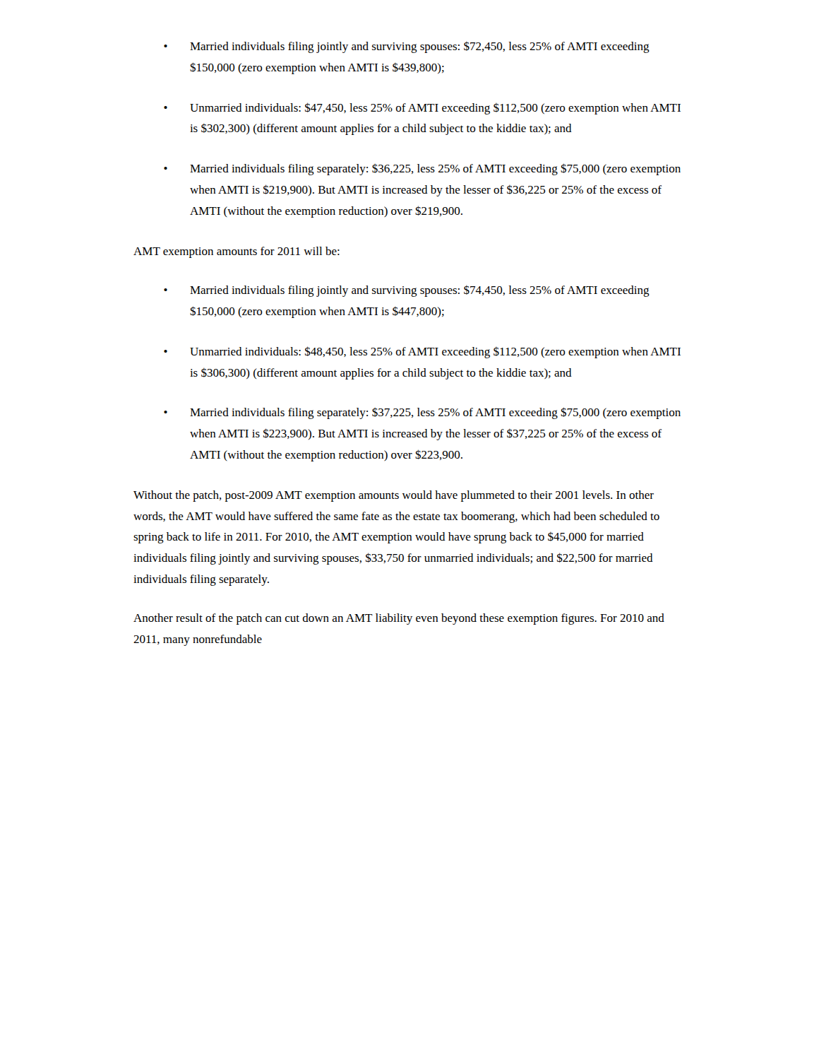Married individuals filing jointly and surviving spouses: $72,450, less 25% of AMTI exceeding $150,000 (zero exemption when AMTI is $439,800);
Unmarried individuals: $47,450, less 25% of AMTI exceeding $112,500 (zero exemption when AMTI is $302,300) (different amount applies for a child subject to the kiddie tax); and
Married individuals filing separately: $36,225, less 25% of AMTI exceeding $75,000 (zero exemption when AMTI is $219,900). But AMTI is increased by the lesser of $36,225 or 25% of the excess of AMTI (without the exemption reduction) over $219,900.
AMT exemption amounts for 2011 will be:
Married individuals filing jointly and surviving spouses: $74,450, less 25% of AMTI exceeding $150,000 (zero exemption when AMTI is $447,800);
Unmarried individuals: $48,450, less 25% of AMTI exceeding $112,500 (zero exemption when AMTI is $306,300) (different amount applies for a child subject to the kiddie tax); and
Married individuals filing separately: $37,225, less 25% of AMTI exceeding $75,000 (zero exemption when AMTI is $223,900). But AMTI is increased by the lesser of $37,225 or 25% of the excess of AMTI (without the exemption reduction) over $223,900.
Without the patch, post-2009 AMT exemption amounts would have plummeted to their 2001 levels. In other words, the AMT would have suffered the same fate as the estate tax boomerang, which had been scheduled to spring back to life in 2011. For 2010, the AMT exemption would have sprung back to $45,000 for married individuals filing jointly and surviving spouses, $33,750 for unmarried individuals; and $22,500 for married individuals filing separately.
Another result of the patch can cut down an AMT liability even beyond these exemption figures. For 2010 and 2011, many nonrefundable